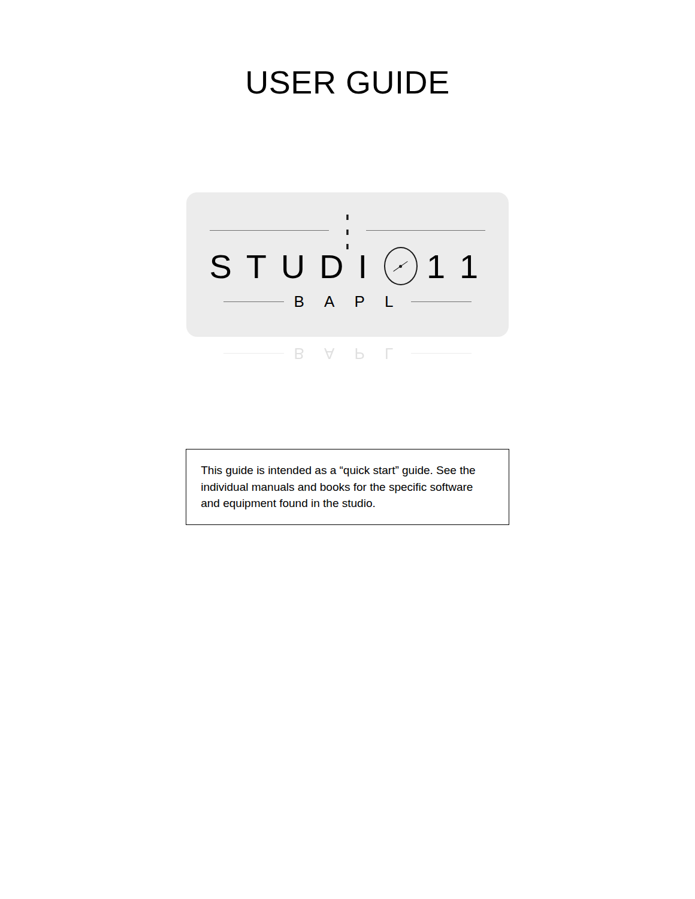USER GUIDE
⋮
STUDI 11
B A P L
B A P L
This guide is intended as a “quick start” guide. See the individual manuals and books for the specific software and equipment found in the studio.